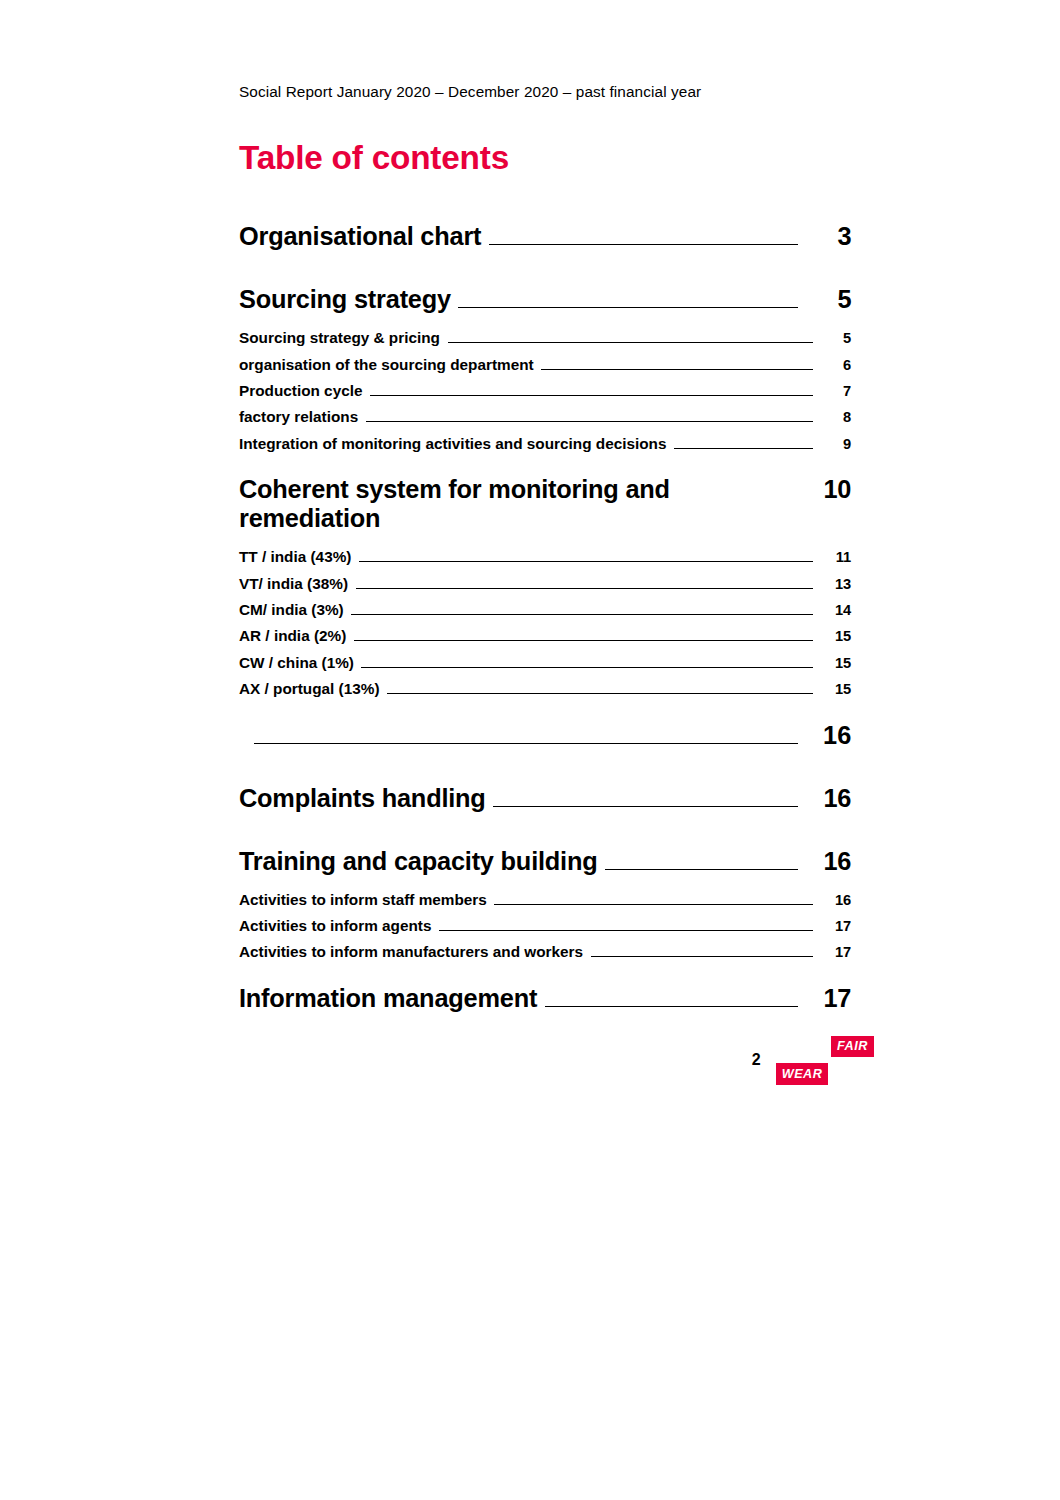Social Report January 2020 – December 2020 – past financial year
Table of contents
Organisational chart 3
Sourcing strategy 5
Sourcing strategy & pricing 5
organisation of the sourcing department 6
Production cycle 7
factory relations 8
Integration of monitoring activities and sourcing decisions 9
Coherent system for monitoring and remediation 10
TT / india (43%) 11
VT/ india (38%) 13
CM/ india (3%) 14
AR / india (2%) 15
CW / china (1%) 15
AX / portugal (13%) 15
16
Complaints handling 16
Training and capacity building 16
Activities to inform staff members 16
Activities to inform agents 17
Activities to inform manufacturers and workers 17
Information management 17
2
FAIR WEAR